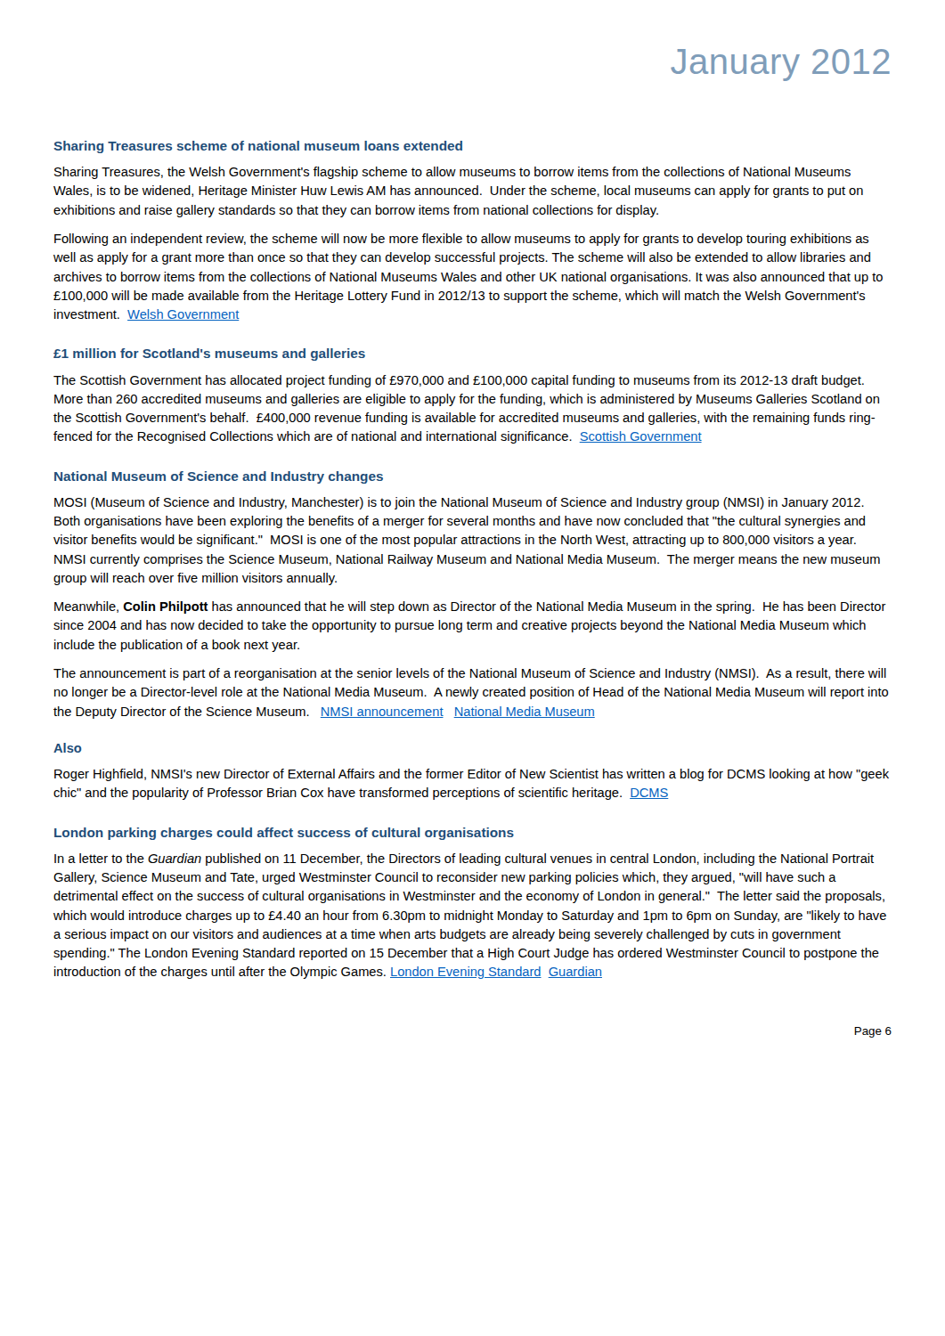January 2012
Sharing Treasures scheme of national museum loans extended
Sharing Treasures, the Welsh Government's flagship scheme to allow museums to borrow items from the collections of National Museums Wales, is to be widened, Heritage Minister Huw Lewis AM has announced. Under the scheme, local museums can apply for grants to put on exhibitions and raise gallery standards so that they can borrow items from national collections for display.
Following an independent review, the scheme will now be more flexible to allow museums to apply for grants to develop touring exhibitions as well as apply for a grant more than once so that they can develop successful projects. The scheme will also be extended to allow libraries and archives to borrow items from the collections of National Museums Wales and other UK national organisations. It was also announced that up to £100,000 will be made available from the Heritage Lottery Fund in 2012/13 to support the scheme, which will match the Welsh Government's investment. Welsh Government
£1 million for Scotland's museums and galleries
The Scottish Government has allocated project funding of £970,000 and £100,000 capital funding to museums from its 2012-13 draft budget. More than 260 accredited museums and galleries are eligible to apply for the funding, which is administered by Museums Galleries Scotland on the Scottish Government's behalf. £400,000 revenue funding is available for accredited museums and galleries, with the remaining funds ring-fenced for the Recognised Collections which are of national and international significance. Scottish Government
National Museum of Science and Industry changes
MOSI (Museum of Science and Industry, Manchester) is to join the National Museum of Science and Industry group (NMSI) in January 2012. Both organisations have been exploring the benefits of a merger for several months and have now concluded that "the cultural synergies and visitor benefits would be significant." MOSI is one of the most popular attractions in the North West, attracting up to 800,000 visitors a year. NMSI currently comprises the Science Museum, National Railway Museum and National Media Museum. The merger means the new museum group will reach over five million visitors annually.
Meanwhile, Colin Philpott has announced that he will step down as Director of the National Media Museum in the spring. He has been Director since 2004 and has now decided to take the opportunity to pursue long term and creative projects beyond the National Media Museum which include the publication of a book next year.
The announcement is part of a reorganisation at the senior levels of the National Museum of Science and Industry (NMSI). As a result, there will no longer be a Director-level role at the National Media Museum. A newly created position of Head of the National Media Museum will report into the Deputy Director of the Science Museum. NMSI announcement National Media Museum
Also
Roger Highfield, NMSI's new Director of External Affairs and the former Editor of New Scientist has written a blog for DCMS looking at how "geek chic" and the popularity of Professor Brian Cox have transformed perceptions of scientific heritage. DCMS
London parking charges could affect success of cultural organisations
In a letter to the Guardian published on 11 December, the Directors of leading cultural venues in central London, including the National Portrait Gallery, Science Museum and Tate, urged Westminster Council to reconsider new parking policies which, they argued, "will have such a detrimental effect on the success of cultural organisations in Westminster and the economy of London in general." The letter said the proposals, which would introduce charges up to £4.40 an hour from 6.30pm to midnight Monday to Saturday and 1pm to 6pm on Sunday, are "likely to have a serious impact on our visitors and audiences at a time when arts budgets are already being severely challenged by cuts in government spending." The London Evening Standard reported on 15 December that a High Court Judge has ordered Westminster Council to postpone the introduction of the charges until after the Olympic Games. London Evening Standard Guardian
Page 6